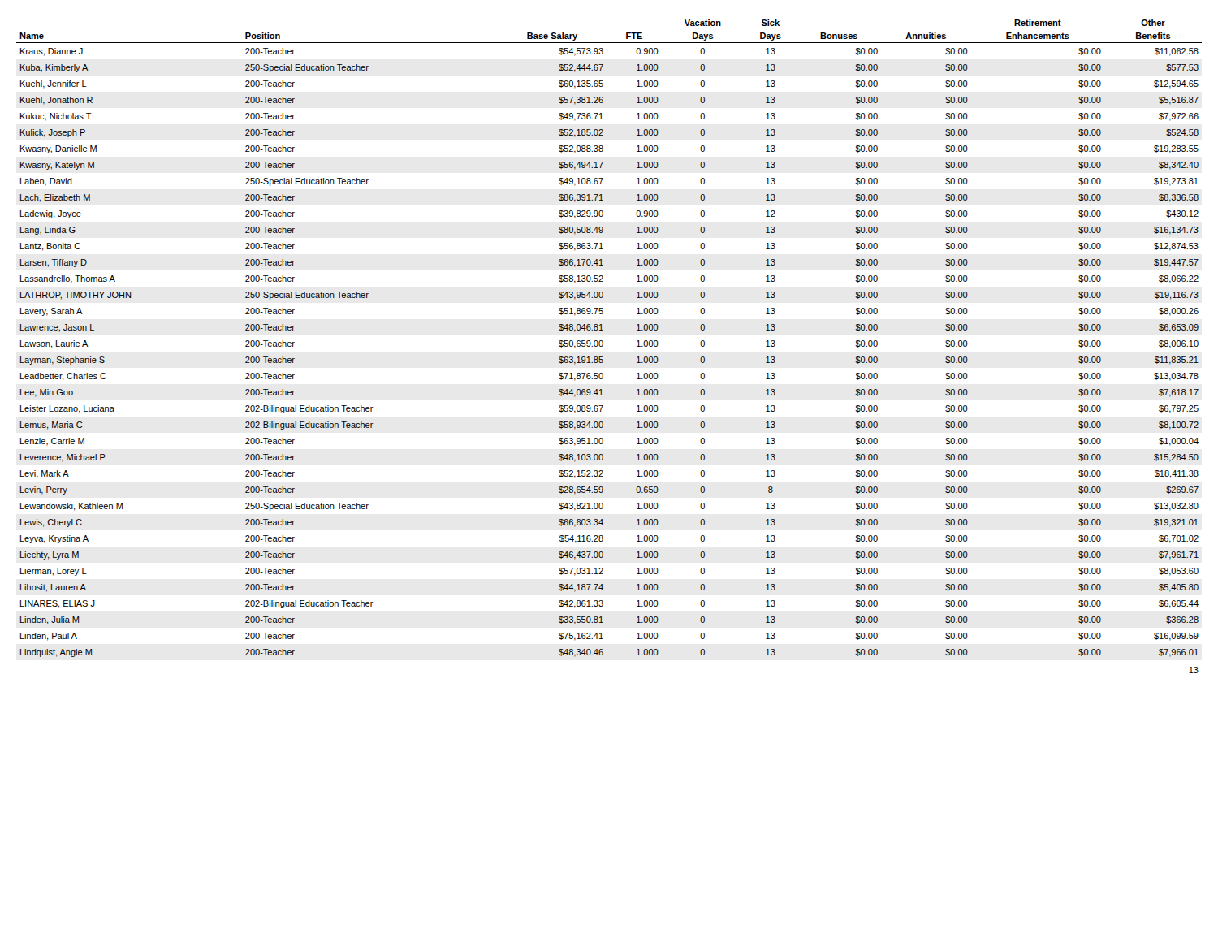| | | | | Vacation | Sick | | | Retirement | Other |
| --- | --- | --- | --- | --- | --- | --- | --- | --- | --- |
| Name | Position | Base Salary | FTE | Days | Days | Bonuses | Annuities | Enhancements | Benefits |
| Kraus, Dianne J | 200-Teacher | $54,573.93 | 0.900 | 0 | 13 | $0.00 | $0.00 | $0.00 | $11,062.58 |
| Kuba, Kimberly A | 250-Special Education Teacher | $52,444.67 | 1.000 | 0 | 13 | $0.00 | $0.00 | $0.00 | $577.53 |
| Kuehl, Jennifer L | 200-Teacher | $60,135.65 | 1.000 | 0 | 13 | $0.00 | $0.00 | $0.00 | $12,594.65 |
| Kuehl, Jonathon R | 200-Teacher | $57,381.26 | 1.000 | 0 | 13 | $0.00 | $0.00 | $0.00 | $5,516.87 |
| Kukuc, Nicholas T | 200-Teacher | $49,736.71 | 1.000 | 0 | 13 | $0.00 | $0.00 | $0.00 | $7,972.66 |
| Kulick, Joseph P | 200-Teacher | $52,185.02 | 1.000 | 0 | 13 | $0.00 | $0.00 | $0.00 | $524.58 |
| Kwasny, Danielle M | 200-Teacher | $52,088.38 | 1.000 | 0 | 13 | $0.00 | $0.00 | $0.00 | $19,283.55 |
| Kwasny, Katelyn M | 200-Teacher | $56,494.17 | 1.000 | 0 | 13 | $0.00 | $0.00 | $0.00 | $8,342.40 |
| Laben, David | 250-Special Education Teacher | $49,108.67 | 1.000 | 0 | 13 | $0.00 | $0.00 | $0.00 | $19,273.81 |
| Lach, Elizabeth M | 200-Teacher | $86,391.71 | 1.000 | 0 | 13 | $0.00 | $0.00 | $0.00 | $8,336.58 |
| Ladewig, Joyce | 200-Teacher | $39,829.90 | 0.900 | 0 | 12 | $0.00 | $0.00 | $0.00 | $430.12 |
| Lang, Linda G | 200-Teacher | $80,508.49 | 1.000 | 0 | 13 | $0.00 | $0.00 | $0.00 | $16,134.73 |
| Lantz, Bonita C | 200-Teacher | $56,863.71 | 1.000 | 0 | 13 | $0.00 | $0.00 | $0.00 | $12,874.53 |
| Larsen, Tiffany D | 200-Teacher | $66,170.41 | 1.000 | 0 | 13 | $0.00 | $0.00 | $0.00 | $19,447.57 |
| Lassandrello, Thomas A | 200-Teacher | $58,130.52 | 1.000 | 0 | 13 | $0.00 | $0.00 | $0.00 | $8,066.22 |
| LATHROP, TIMOTHY JOHN | 250-Special Education Teacher | $43,954.00 | 1.000 | 0 | 13 | $0.00 | $0.00 | $0.00 | $19,116.73 |
| Lavery, Sarah A | 200-Teacher | $51,869.75 | 1.000 | 0 | 13 | $0.00 | $0.00 | $0.00 | $8,000.26 |
| Lawrence, Jason L | 200-Teacher | $48,046.81 | 1.000 | 0 | 13 | $0.00 | $0.00 | $0.00 | $6,653.09 |
| Lawson, Laurie A | 200-Teacher | $50,659.00 | 1.000 | 0 | 13 | $0.00 | $0.00 | $0.00 | $8,006.10 |
| Layman, Stephanie S | 200-Teacher | $63,191.85 | 1.000 | 0 | 13 | $0.00 | $0.00 | $0.00 | $11,835.21 |
| Leadbetter, Charles C | 200-Teacher | $71,876.50 | 1.000 | 0 | 13 | $0.00 | $0.00 | $0.00 | $13,034.78 |
| Lee, Min Goo | 200-Teacher | $44,069.41 | 1.000 | 0 | 13 | $0.00 | $0.00 | $0.00 | $7,618.17 |
| Leister Lozano, Luciana | 202-Bilingual Education Teacher | $59,089.67 | 1.000 | 0 | 13 | $0.00 | $0.00 | $0.00 | $6,797.25 |
| Lemus, Maria C | 202-Bilingual Education Teacher | $58,934.00 | 1.000 | 0 | 13 | $0.00 | $0.00 | $0.00 | $8,100.72 |
| Lenzie, Carrie M | 200-Teacher | $63,951.00 | 1.000 | 0 | 13 | $0.00 | $0.00 | $0.00 | $1,000.04 |
| Leverence, Michael P | 200-Teacher | $48,103.00 | 1.000 | 0 | 13 | $0.00 | $0.00 | $0.00 | $15,284.50 |
| Levi, Mark A | 200-Teacher | $52,152.32 | 1.000 | 0 | 13 | $0.00 | $0.00 | $0.00 | $18,411.38 |
| Levin, Perry | 200-Teacher | $28,654.59 | 0.650 | 0 | 8 | $0.00 | $0.00 | $0.00 | $269.67 |
| Lewandowski, Kathleen M | 250-Special Education Teacher | $43,821.00 | 1.000 | 0 | 13 | $0.00 | $0.00 | $0.00 | $13,032.80 |
| Lewis, Cheryl C | 200-Teacher | $66,603.34 | 1.000 | 0 | 13 | $0.00 | $0.00 | $0.00 | $19,321.01 |
| Leyva, Krystina A | 200-Teacher | $54,116.28 | 1.000 | 0 | 13 | $0.00 | $0.00 | $0.00 | $6,701.02 |
| Liechty, Lyra M | 200-Teacher | $46,437.00 | 1.000 | 0 | 13 | $0.00 | $0.00 | $0.00 | $7,961.71 |
| Lierman, Lorey L | 200-Teacher | $57,031.12 | 1.000 | 0 | 13 | $0.00 | $0.00 | $0.00 | $8,053.60 |
| Lihosit, Lauren A | 200-Teacher | $44,187.74 | 1.000 | 0 | 13 | $0.00 | $0.00 | $0.00 | $5,405.80 |
| LINARES, ELIAS J | 202-Bilingual Education Teacher | $42,861.33 | 1.000 | 0 | 13 | $0.00 | $0.00 | $0.00 | $6,605.44 |
| Linden, Julia M | 200-Teacher | $33,550.81 | 1.000 | 0 | 13 | $0.00 | $0.00 | $0.00 | $366.28 |
| Linden, Paul A | 200-Teacher | $75,162.41 | 1.000 | 0 | 13 | $0.00 | $0.00 | $0.00 | $16,099.59 |
| Lindquist, Angie M | 200-Teacher | $48,340.46 | 1.000 | 0 | 13 | $0.00 | $0.00 | $0.00 | $7,966.01 |
13